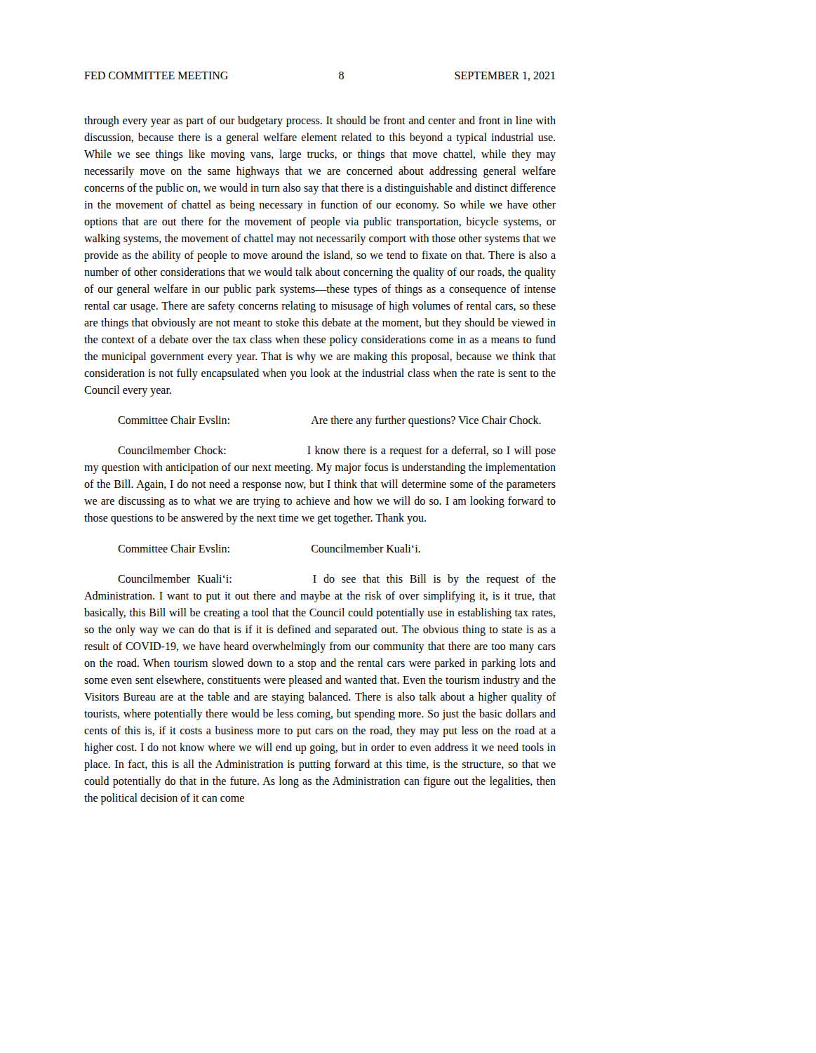FED COMMITTEE MEETING 8 SEPTEMBER 1, 2021
through every year as part of our budgetary process. It should be front and center and front in line with discussion, because there is a general welfare element related to this beyond a typical industrial use. While we see things like moving vans, large trucks, or things that move chattel, while they may necessarily move on the same highways that we are concerned about addressing general welfare concerns of the public on, we would in turn also say that there is a distinguishable and distinct difference in the movement of chattel as being necessary in function of our economy. So while we have other options that are out there for the movement of people via public transportation, bicycle systems, or walking systems, the movement of chattel may not necessarily comport with those other systems that we provide as the ability of people to move around the island, so we tend to fixate on that. There is also a number of other considerations that we would talk about concerning the quality of our roads, the quality of our general welfare in our public park systems—these types of things as a consequence of intense rental car usage. There are safety concerns relating to misusage of high volumes of rental cars, so these are things that obviously are not meant to stoke this debate at the moment, but they should be viewed in the context of a debate over the tax class when these policy considerations come in as a means to fund the municipal government every year. That is why we are making this proposal, because we think that consideration is not fully encapsulated when you look at the industrial class when the rate is sent to the Council every year.
Committee Chair Evslin: Are there any further questions? Vice Chair Chock.
Councilmember Chock: I know there is a request for a deferral, so I will pose my question with anticipation of our next meeting. My major focus is understanding the implementation of the Bill. Again, I do not need a response now, but I think that will determine some of the parameters we are discussing as to what we are trying to achieve and how we will do so. I am looking forward to those questions to be answered by the next time we get together. Thank you.
Committee Chair Evslin: Councilmember Kualiʻi.
Councilmember Kualiʻi: I do see that this Bill is by the request of the Administration. I want to put it out there and maybe at the risk of over simplifying it, is it true, that basically, this Bill will be creating a tool that the Council could potentially use in establishing tax rates, so the only way we can do that is if it is defined and separated out. The obvious thing to state is as a result of COVID-19, we have heard overwhelmingly from our community that there are too many cars on the road. When tourism slowed down to a stop and the rental cars were parked in parking lots and some even sent elsewhere, constituents were pleased and wanted that. Even the tourism industry and the Visitors Bureau are at the table and are staying balanced. There is also talk about a higher quality of tourists, where potentially there would be less coming, but spending more. So just the basic dollars and cents of this is, if it costs a business more to put cars on the road, they may put less on the road at a higher cost. I do not know where we will end up going, but in order to even address it we need tools in place. In fact, this is all the Administration is putting forward at this time, is the structure, so that we could potentially do that in the future. As long as the Administration can figure out the legalities, then the political decision of it can come